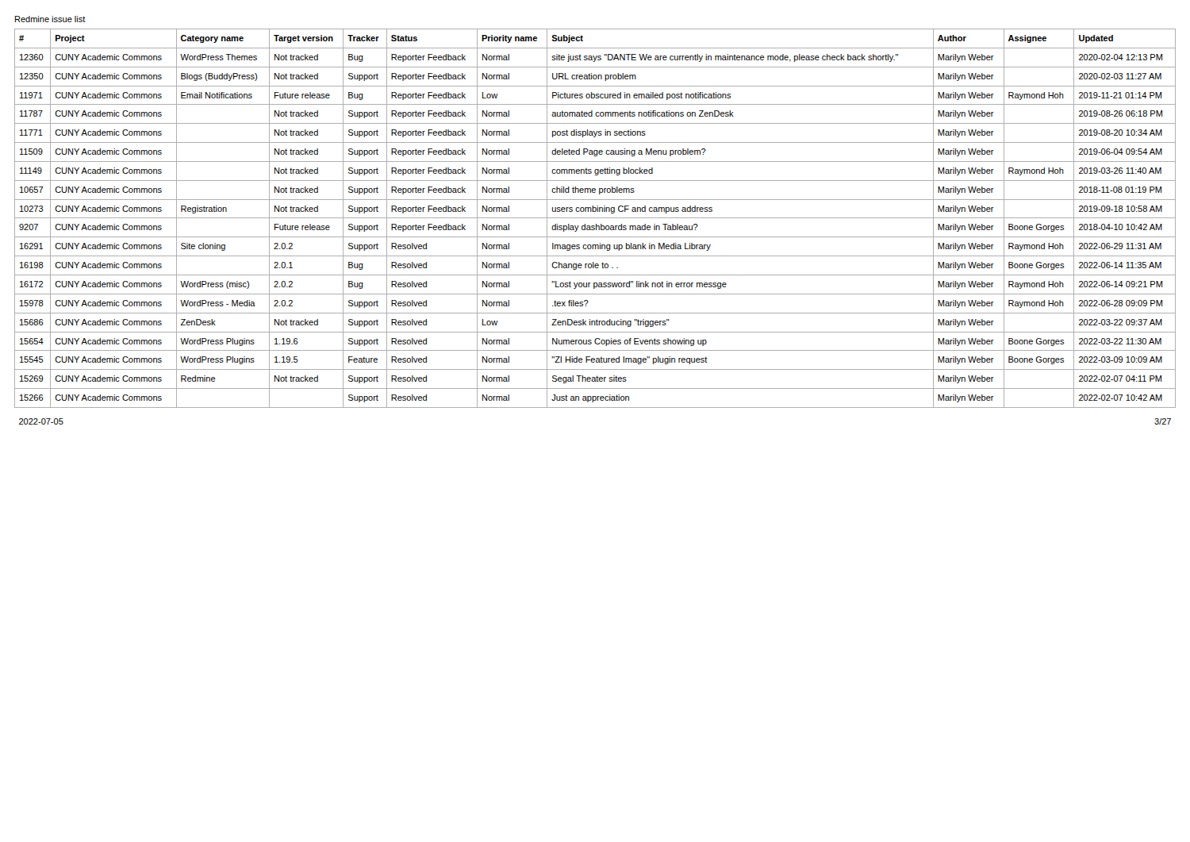Redmine issue list
| # | Project | Category name | Target version | Tracker | Status | Priority name | Subject | Author | Assignee | Updated |
| --- | --- | --- | --- | --- | --- | --- | --- | --- | --- | --- |
| 12360 | CUNY Academic Commons | WordPress Themes | Not tracked | Bug | Reporter Feedback | Normal | site just says "DANTE We are currently in maintenance mode, please check back shortly." | Marilyn Weber | | 2020-02-04 12:13 PM |
| 12350 | CUNY Academic Commons | Blogs (BuddyPress) | Not tracked | Support | Reporter Feedback | Normal | URL creation problem | Marilyn Weber | | 2020-02-03 11:27 AM |
| 11971 | CUNY Academic Commons | Email Notifications | Future release | Bug | Reporter Feedback | Low | Pictures obscured in emailed post notifications | Marilyn Weber | Raymond Hoh | 2019-11-21 01:14 PM |
| 11787 | CUNY Academic Commons | | Not tracked | Support | Reporter Feedback | Normal | automated comments notifications on ZenDesk | Marilyn Weber | | 2019-08-26 06:18 PM |
| 11771 | CUNY Academic Commons | | Not tracked | Support | Reporter Feedback | Normal | post displays in sections | Marilyn Weber | | 2019-08-20 10:34 AM |
| 11509 | CUNY Academic Commons | | Not tracked | Support | Reporter Feedback | Normal | deleted Page causing a Menu problem? | Marilyn Weber | | 2019-06-04 09:54 AM |
| 11149 | CUNY Academic Commons | | Not tracked | Support | Reporter Feedback | Normal | comments getting blocked | Marilyn Weber | Raymond Hoh | 2019-03-26 11:40 AM |
| 10657 | CUNY Academic Commons | | Not tracked | Support | Reporter Feedback | Normal | child theme problems | Marilyn Weber | | 2018-11-08 01:19 PM |
| 10273 | CUNY Academic Commons | Registration | Not tracked | Support | Reporter Feedback | Normal | users combining CF and campus address | Marilyn Weber | | 2019-09-18 10:58 AM |
| 9207 | CUNY Academic Commons | | Future release | Support | Reporter Feedback | Normal | display dashboards made in Tableau? | Marilyn Weber | Boone Gorges | 2018-04-10 10:42 AM |
| 16291 | CUNY Academic Commons | Site cloning | 2.0.2 | Support | Resolved | Normal | Images coming up blank in Media Library | Marilyn Weber | Raymond Hoh | 2022-06-29 11:31 AM |
| 16198 | CUNY Academic Commons | | 2.0.1 | Bug | Resolved | Normal | Change role to . . | Marilyn Weber | Boone Gorges | 2022-06-14 11:35 AM |
| 16172 | CUNY Academic Commons | WordPress (misc) | 2.0.2 | Bug | Resolved | Normal | "Lost your password" link not in error messge | Marilyn Weber | Raymond Hoh | 2022-06-14 09:21 PM |
| 15978 | CUNY Academic Commons | WordPress - Media | 2.0.2 | Support | Resolved | Normal | .tex files? | Marilyn Weber | Raymond Hoh | 2022-06-28 09:09 PM |
| 15686 | CUNY Academic Commons | ZenDesk | Not tracked | Support | Resolved | Low | ZenDesk introducing "triggers" | Marilyn Weber | | 2022-03-22 09:37 AM |
| 15654 | CUNY Academic Commons | WordPress Plugins | 1.19.6 | Support | Resolved | Normal | Numerous Copies of Events showing up | Marilyn Weber | Boone Gorges | 2022-03-22 11:30 AM |
| 15545 | CUNY Academic Commons | WordPress Plugins | 1.19.5 | Feature | Resolved | Normal | "ZI Hide Featured Image" plugin request | Marilyn Weber | Boone Gorges | 2022-03-09 10:09 AM |
| 15269 | CUNY Academic Commons | Redmine | Not tracked | Support | Resolved | Normal | Segal Theater sites | Marilyn Weber | | 2022-02-07 04:11 PM |
| 15266 | CUNY Academic Commons | | | Support | Resolved | Normal | Just an appreciation | Marilyn Weber | | 2022-02-07 10:42 AM |
| 2022-07-05 | | 3/27 |